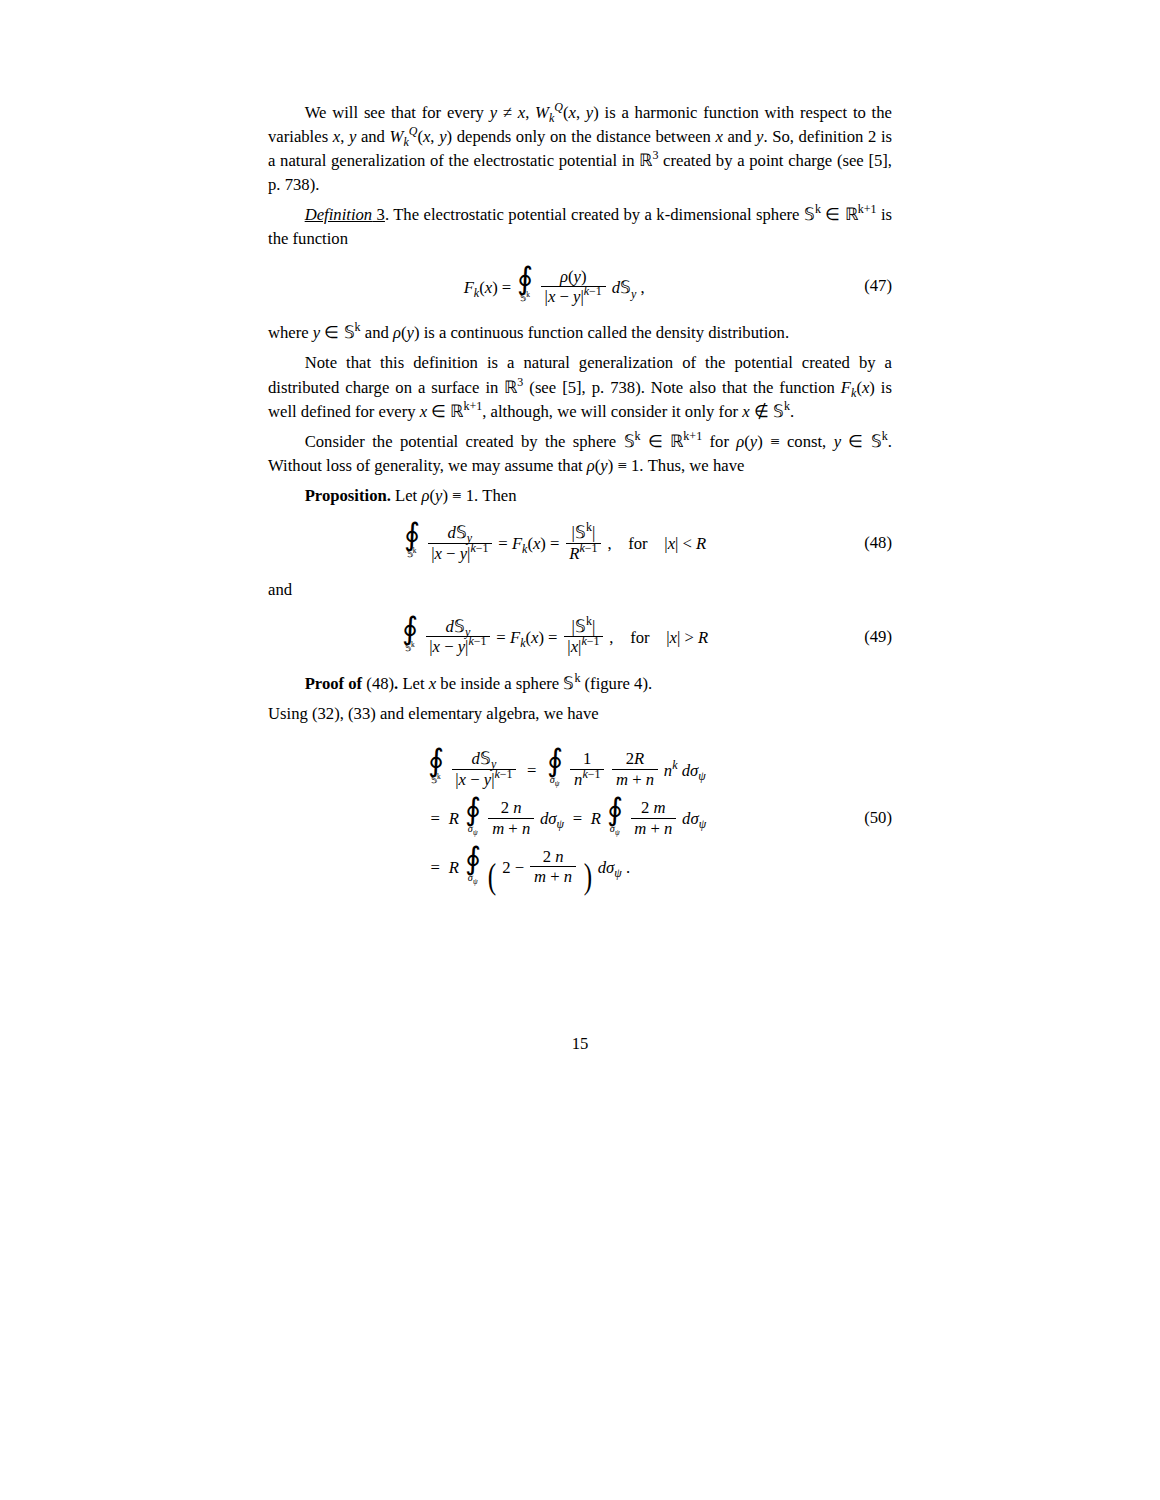We will see that for every y ≠ x, WkQ(x, y) is a harmonic function with respect to the variables x, y and WkQ(x, y) depends only on the distance between x and y. So, definition 2 is a natural generalization of the electrostatic potential in ℝ3 created by a point charge (see [5], p. 738).
Definition 3. The electrostatic potential created by a k-dimensional sphere 𝕊k ∈ ℝk+1 is the function
Fk(x) = ∮𝕊k ρ(y)|x − y|k−1 d𝕊y ,
(47)
where y ∈ 𝕊k and ρ(y) is a continuous function called the density distribution.
Note that this definition is a natural generalization of the potential created by a distributed charge on a surface in ℝ3 (see [5], p. 738). Note also that the function Fk(x) is well defined for every x ∈ ℝk+1, although, we will consider it only for x ∉ 𝕊k.
Consider the potential created by the sphere 𝕊k ∈ ℝk+1 for ρ(y) ≡ const, y ∈ 𝕊k. Without loss of generality, we may assume that ρ(y) ≡ 1. Thus, we have
Proposition. Let ρ(y) ≡ 1. Then
∮𝕊k d𝕊y|x − y|k−1 = Fk(x) = |𝕊k|Rk−1 , for |x| < R
(48)
and
∮𝕊k d𝕊y|x − y|k−1 = Fk(x) = |𝕊k||x|k−1 , for |x| > R
(49)
Proof of (48). Let x be inside a sphere 𝕊k (figure 4).
Using (32), (33) and elementary algebra, we have
∮𝕊k d𝕊y|x − y|k−1 = ∮σψ 1 nk−1 2R m + n nk dσψ = R ∮σψ 2 n m + n dσψ = R ∮σψ 2 m m + n dσψ = R ∮σψ ( 2 − 2 n m + n ) dσψ .
(50)
15